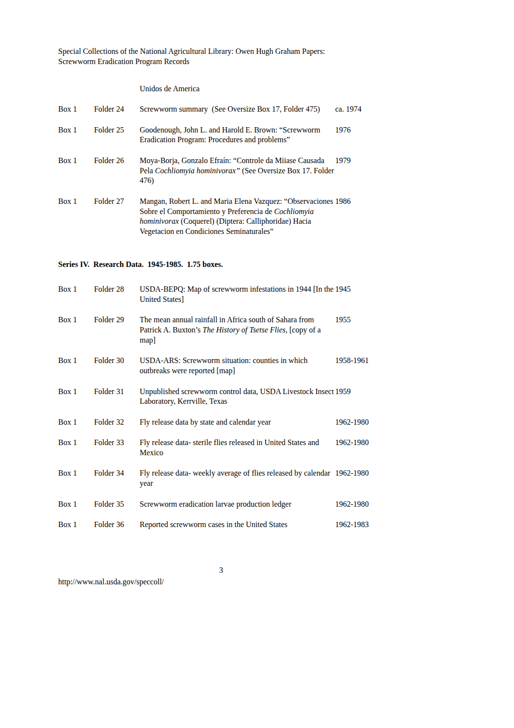Special Collections of the National Agricultural Library: Owen Hugh Graham Papers:
Screwworm Eradication Program Records
| | | Unidos de America | |
| Box 1 | Folder 24 | Screwworm summary (See Oversize Box 17, Folder 475) | ca. 1974 |
| Box 1 | Folder 25 | Goodenough, John L. and Harold E. Brown: “Screwworm Eradication Program: Procedures and problems” | 1976 |
| Box 1 | Folder 26 | Moya-Borja, Gonzalo Efraín: “Controle da Miiase Causada Pela Cochliomyia hominivorax” (See Oversize Box 17. Folder 476) | 1979 |
| Box 1 | Folder 27 | Mangan, Robert L. and Maria Elena Vazquez: “Observaciones Sobre el Comportamiento y Preferencia de Cochliomyia hominivorax (Coquerel) (Diptera: Calliphoridae) Hacia Vegetacion en Condiciones Seminaturales” | 1986 |
Series IV. Research Data. 1945-1985. 1.75 boxes.
| Box 1 | Folder 28 | USDA-BEPQ: Map of screwworm infestations in 1944 [In the United States] | 1945 |
| Box 1 | Folder 29 | The mean annual rainfall in Africa south of Sahara from Patrick A. Buxton’s The History of Tsetse Flies , [copy of a map] | 1955 |
| Box 1 | Folder 30 | USDA-ARS: Screwworm situation: counties in which outbreaks were reported [map] | 1958-1961 |
| Box 1 | Folder 31 | Unpublished screwworm control data, USDA Livestock Insect Laboratory, Kerrville, Texas | 1959 |
| Box 1 | Folder 32 | Fly release data by state and calendar year | 1962-1980 |
| Box 1 | Folder 33 | Fly release data- sterile flies released in United States and Mexico | 1962-1980 |
| Box 1 | Folder 34 | Fly release data- weekly average of flies released by calendar year | 1962-1980 |
| Box 1 | Folder 35 | Screwworm eradication larvae production ledger | 1962-1980 |
| Box 1 | Folder 36 | Reported screwworm cases in the United States | 1962-1983 |
3
http://www.nal.usda.gov/speccoll/